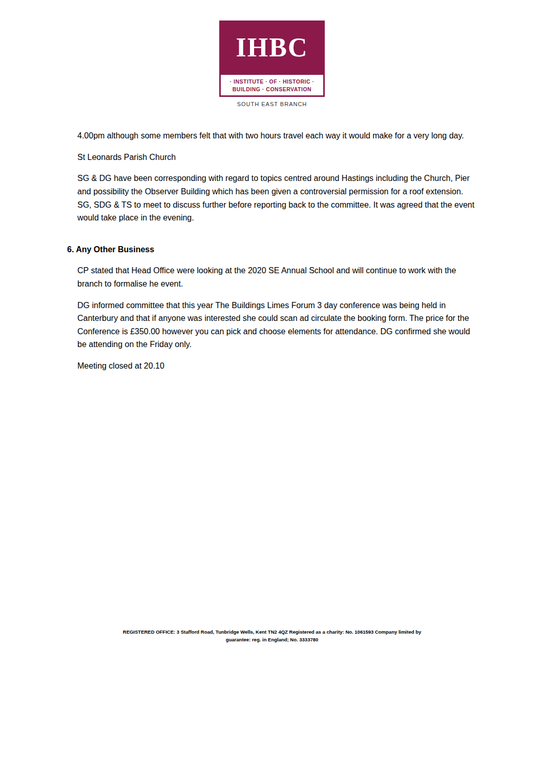IHBC
· INSTITUTE · OF · HISTORIC ·
BUILDING · CONSERVATION
SOUTH EAST BRANCH
4.00pm although some members felt that with two hours travel each way it would make for a very long day.
St Leonards Parish Church
SG & DG have been corresponding with regard to topics centred around Hastings including the Church, Pier and possibility the Observer Building which has been given a controversial permission for a roof extension. SG, SDG & TS to meet to discuss further before reporting back to the committee. It was agreed that the event would take place in the evening.
6. Any Other Business
CP stated that Head Office were looking at the 2020 SE Annual School and will continue to work with the branch to formalise he event.
DG informed committee that this year The Buildings Limes Forum 3 day conference was being held in Canterbury and that if anyone was interested she could scan ad circulate the booking form. The price for the Conference is £350.00 however you can pick and choose elements for attendance. DG confirmed she would be attending on the Friday only.
Meeting closed at 20.10
REGISTERED OFFICE: 3 Stafford Road, Tunbridge Wells, Kent TN2 4QZ Registered as a charity: No. 1061593 Company limited by
guarantee: reg. in England; No. 3333780